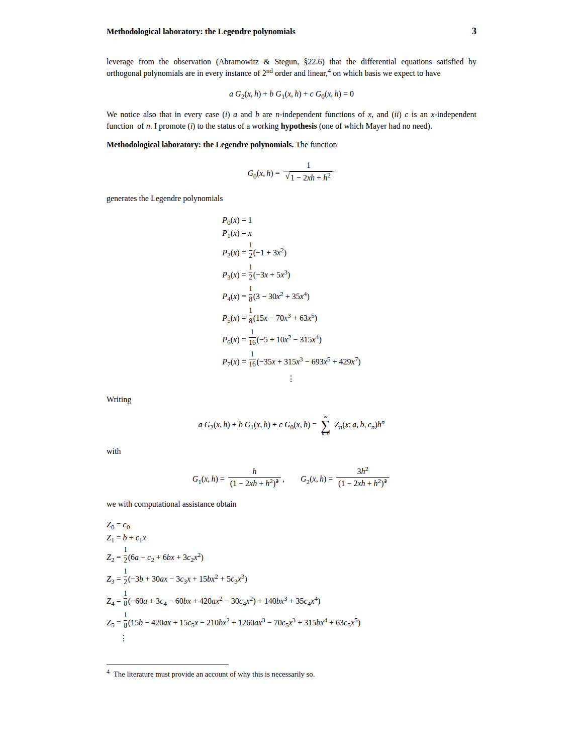Methodological laboratory: the Legendre polynomials 3
leverage from the observation (Abramowitz & Stegun, §22.6) that the differential equations satisfied by orthogonal polynomials are in every instance of 2nd order and linear,4 on which basis we expect to have
a G2(x, h) + b G1(x, h) + c G0(x, h) = 0
We notice also that in every case (i) a and b are n-independent functions of x, and (ii) c is an x-independent function of n. I promote (i) to the status of a working hypothesis (one of which Mayer had no need).
Methodological laboratory: the Legendre polynomials. The function
G0(x, h) = 1 1 − 2xh + h2
generates the Legendre polynomials
P0(x) = 1 P1(x) = x P2(x) = 12(−1 + 3x2) P3(x) = 12(−3x + 5x3) P4(x) = 18(3 − 30x2 + 35x4) P5(x) = 18(15x − 70x3 + 63x5) P6(x) = 116(−5 + 10x2 − 315x4) P7(x) = 116(−35x + 315x3 − 693x5 + 429x7) ⋮
Writing
a G2(x, h) + b G1(x, h) + c G0(x, h) = ∞ ∑ n=0 Zn(x; a, b, cn)hn
with
G1(x, h) = h (1 − 2xh + h2)32 , G2(x, h) = 3h2 (1 − 2xh + h2)32
we with computational assistance obtain
Z0 = c0
Z1 = b + c1x
Z2 = 12(6a − c2 + 6bx + 3c2x2)
Z3 = 12(−3b + 30ax − 3c3x + 15bx2 + 5c3x3)
Z4 = 18(−60a + 3c4 − 60bx + 420ax2 − 30c4x2) + 140bx3 + 35c4x4)
Z5 = 18(15b − 420ax + 15c5x − 210bx2 + 1260ax3 − 70c5x3 + 315bx4 + 63c5x5)
⋮
4 The literature must provide an account of why this is necessarily so.